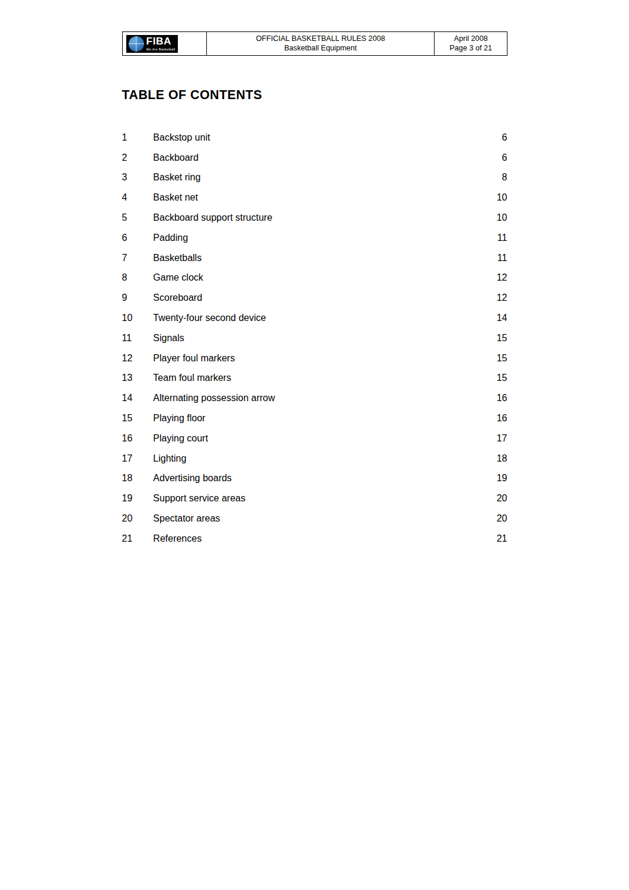FIBA We Are Basketball
OFFICIAL BASKETBALL RULES 2008
Basketball Equipment
April 2008
Page 3 of 21
TABLE OF CONTENTS
| 1 | Backstop unit | 6 |
| 2 | Backboard | 6 |
| 3 | Basket ring | 8 |
| 4 | Basket net | 10 |
| 5 | Backboard support structure | 10 |
| 6 | Padding | 11 |
| 7 | Basketballs | 11 |
| 8 | Game clock | 12 |
| 9 | Scoreboard | 12 |
| 10 | Twenty-four second device | 14 |
| 11 | Signals | 15 |
| 12 | Player foul markers | 15 |
| 13 | Team foul markers | 15 |
| 14 | Alternating possession arrow | 16 |
| 15 | Playing floor | 16 |
| 16 | Playing court | 17 |
| 17 | Lighting | 18 |
| 18 | Advertising boards | 19 |
| 19 | Support service areas | 20 |
| 20 | Spectator areas | 20 |
| 21 | References | 21 |